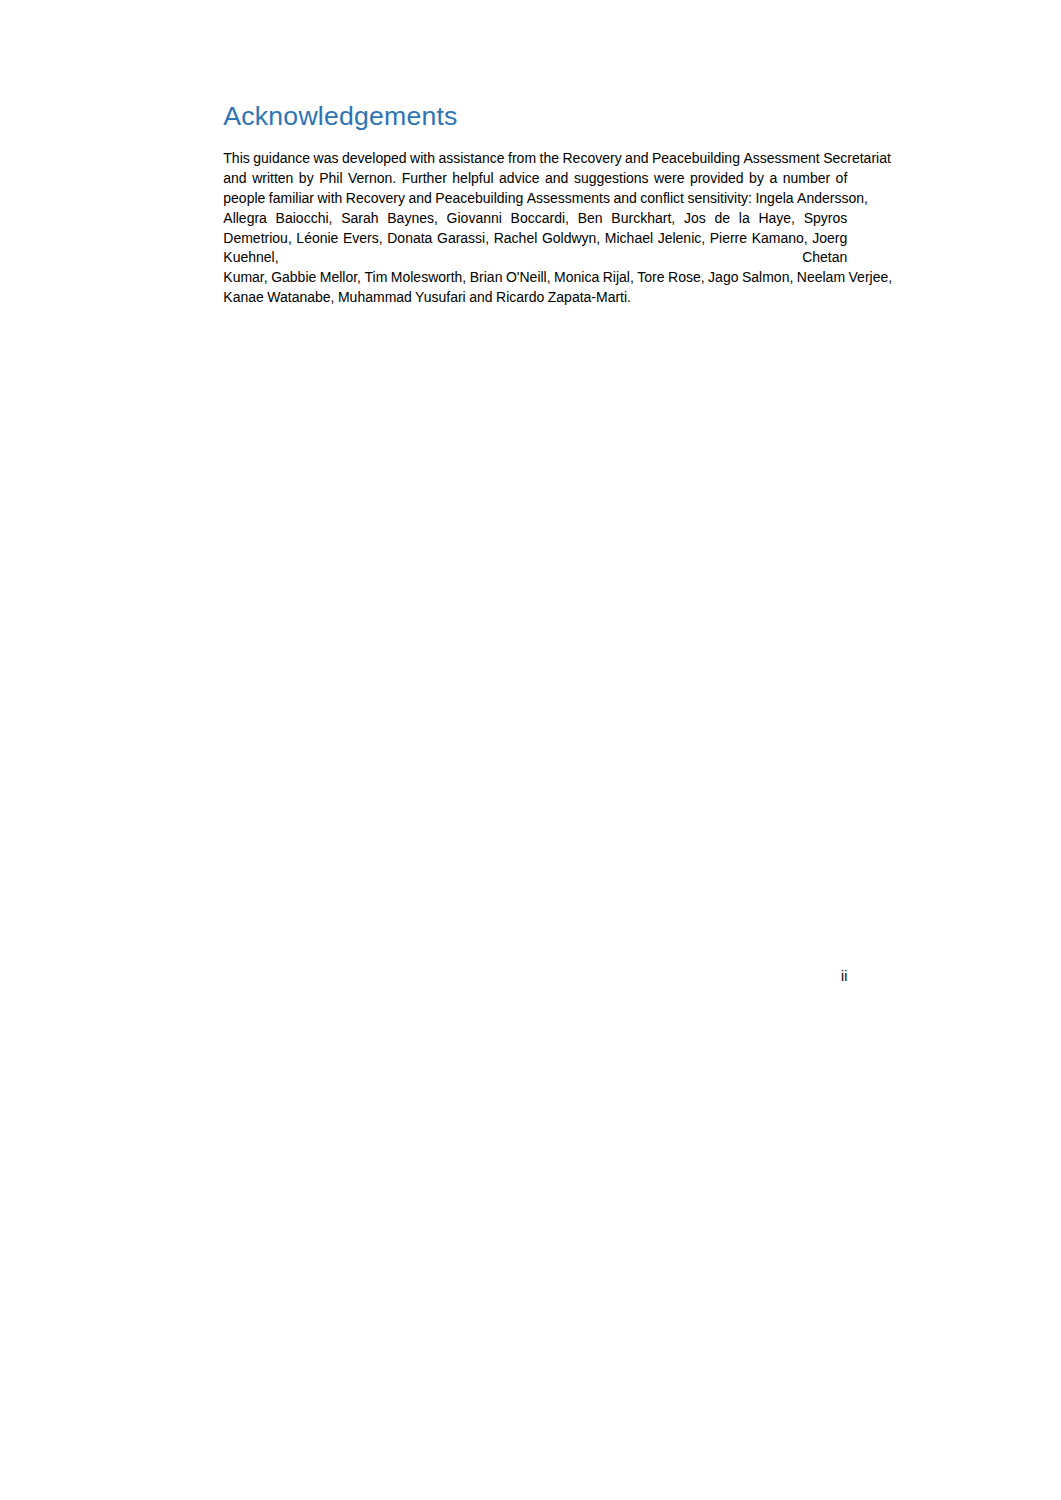Acknowledgements
This guidance was developed with assistance from the Recovery and Peacebuilding Assessment Secretariat and written by Phil Vernon. Further helpful advice and suggestions were provided by a number of people familiar with Recovery and Peacebuilding Assessments and conflict sensitivity: Ingela Andersson, Allegra Baiocchi, Sarah Baynes, Giovanni Boccardi, Ben Burckhart, Jos de la Haye, Spyros Demetriou, Léonie Evers, Donata Garassi, Rachel Goldwyn, Michael Jelenic, Pierre Kamano, Joerg Kuehnel, Chetan Kumar, Gabbie Mellor, Tim Molesworth, Brian O'Neill, Monica Rijal, Tore Rose, Jago Salmon, Neelam Verjee, Kanae Watanabe, Muhammad Yusufari and Ricardo Zapata-Marti.
ii